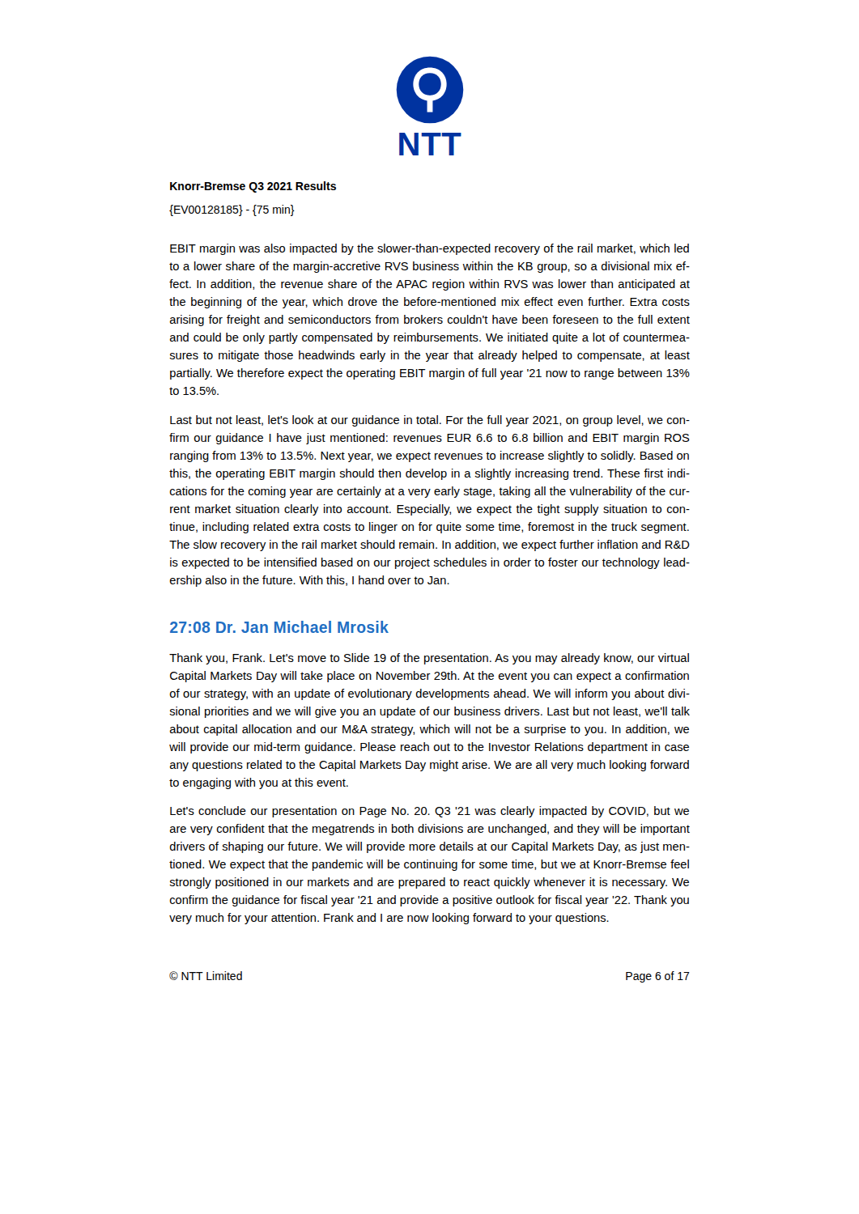NTT
Knorr-Bremse Q3 2021 Results
{EV00128185} - {75 min}
EBIT margin was also impacted by the slower-than-expected recovery of the rail market, which led to a lower share of the margin-accretive RVS business within the KB group, so a divisional mix effect. In addition, the revenue share of the APAC region within RVS was lower than anticipated at the beginning of the year, which drove the before-mentioned mix effect even further. Extra costs arising for freight and semiconductors from brokers couldn't have been foreseen to the full extent and could be only partly compensated by reimbursements. We initiated quite a lot of countermeasures to mitigate those headwinds early in the year that already helped to compensate, at least partially. We therefore expect the operating EBIT margin of full year '21 now to range between 13% to 13.5%.
Last but not least, let's look at our guidance in total. For the full year 2021, on group level, we confirm our guidance I have just mentioned: revenues EUR 6.6 to 6.8 billion and EBIT margin ROS ranging from 13% to 13.5%. Next year, we expect revenues to increase slightly to solidly. Based on this, the operating EBIT margin should then develop in a slightly increasing trend. These first indications for the coming year are certainly at a very early stage, taking all the vulnerability of the current market situation clearly into account. Especially, we expect the tight supply situation to continue, including related extra costs to linger on for quite some time, foremost in the truck segment. The slow recovery in the rail market should remain. In addition, we expect further inflation and R&D is expected to be intensified based on our project schedules in order to foster our technology leadership also in the future. With this, I hand over to Jan.
27:08 Dr. Jan Michael Mrosik
Thank you, Frank. Let's move to Slide 19 of the presentation. As you may already know, our virtual Capital Markets Day will take place on November 29th. At the event you can expect a confirmation of our strategy, with an update of evolutionary developments ahead. We will inform you about divisional priorities and we will give you an update of our business drivers. Last but not least, we'll talk about capital allocation and our M&A strategy, which will not be a surprise to you. In addition, we will provide our mid-term guidance. Please reach out to the Investor Relations department in case any questions related to the Capital Markets Day might arise. We are all very much looking forward to engaging with you at this event.
Let's conclude our presentation on Page No. 20. Q3 '21 was clearly impacted by COVID, but we are very confident that the megatrends in both divisions are unchanged, and they will be important drivers of shaping our future. We will provide more details at our Capital Markets Day, as just mentioned. We expect that the pandemic will be continuing for some time, but we at Knorr-Bremse feel strongly positioned in our markets and are prepared to react quickly whenever it is necessary. We confirm the guidance for fiscal year '21 and provide a positive outlook for fiscal year '22. Thank you very much for your attention. Frank and I are now looking forward to your questions.
© NTT Limited
Page 6 of 17